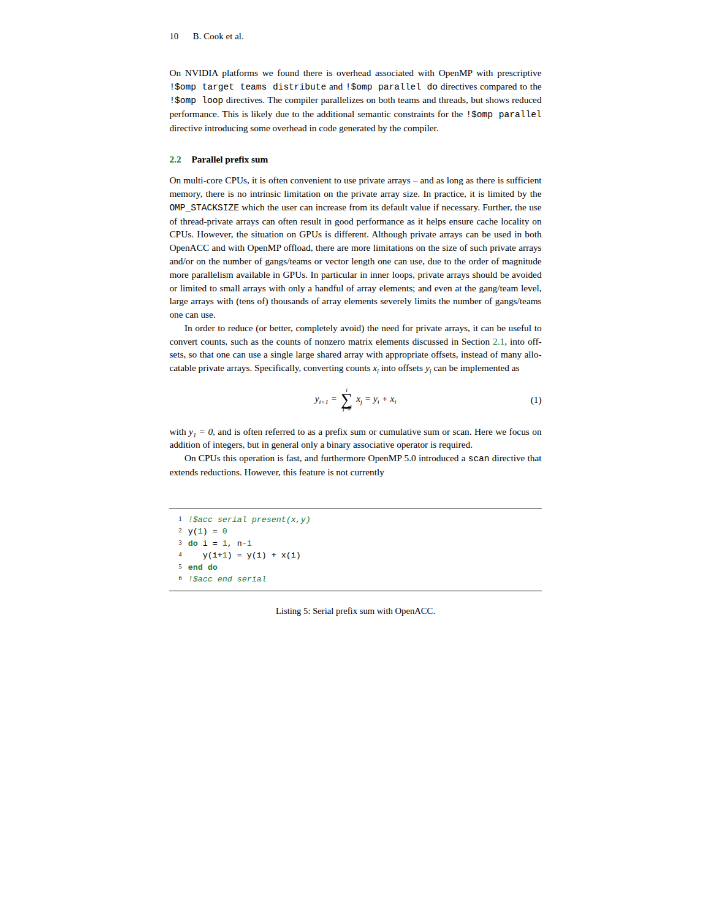10 B. Cook et al.
On NVIDIA platforms we found there is overhead associated with OpenMP with prescriptive !$omp target teams distribute and !$omp parallel do directives compared to the !$omp loop directives. The compiler parallelizes on both teams and threads, but shows reduced performance. This is likely due to the additional semantic constraints for the !$omp parallel directive introducing some overhead in code generated by the compiler.
2.2 Parallel prefix sum
On multi-core CPUs, it is often convenient to use private arrays – and as long as there is sufficient memory, there is no intrinsic limitation on the private array size. In practice, it is limited by the OMP_STACKSIZE which the user can increase from its default value if necessary. Further, the use of thread-private arrays can often result in good performance as it helps ensure cache locality on CPUs. However, the situation on GPUs is different. Although private arrays can be used in both OpenACC and with OpenMP offload, there are more limitations on the size of such private arrays and/or on the number of gangs/teams or vector length one can use, due to the order of magnitude more parallelism available in GPUs. In particular in inner loops, private arrays should be avoided or limited to small arrays with only a handful of array elements; and even at the gang/team level, large arrays with (tens of) thousands of array elements severely limits the number of gangs/teams one can use.
In order to reduce (or better, completely avoid) the need for private arrays, it can be useful to convert counts, such as the counts of nonzero matrix elements discussed in Section 2.1, into offsets, so that one can use a single large shared array with appropriate offsets, instead of many allocatable private arrays. Specifically, converting counts xi into offsets yi can be implemented as
yi+1 = i∑j=0 xj = yi + xi (1)
with y1 = 0, and is often referred to as a prefix sum or cumulative sum or scan. Here we focus on addition of integers, but in general only a binary associative operator is required.
On CPUs this operation is fast, and furthermore OpenMP 5.0 introduced a scan directive that extends reductions. However, this feature is not currently
| 1 | !$acc serial present(x,y) |
| 2 | y( 1 ) = 0 |
| 3 | do i = 1 , n -1 |
| 4 | y(i+ 1 ) = y(i) + x(i) |
| 5 | end do |
| 6 | !$acc end serial |
Listing 5: Serial prefix sum with OpenACC.